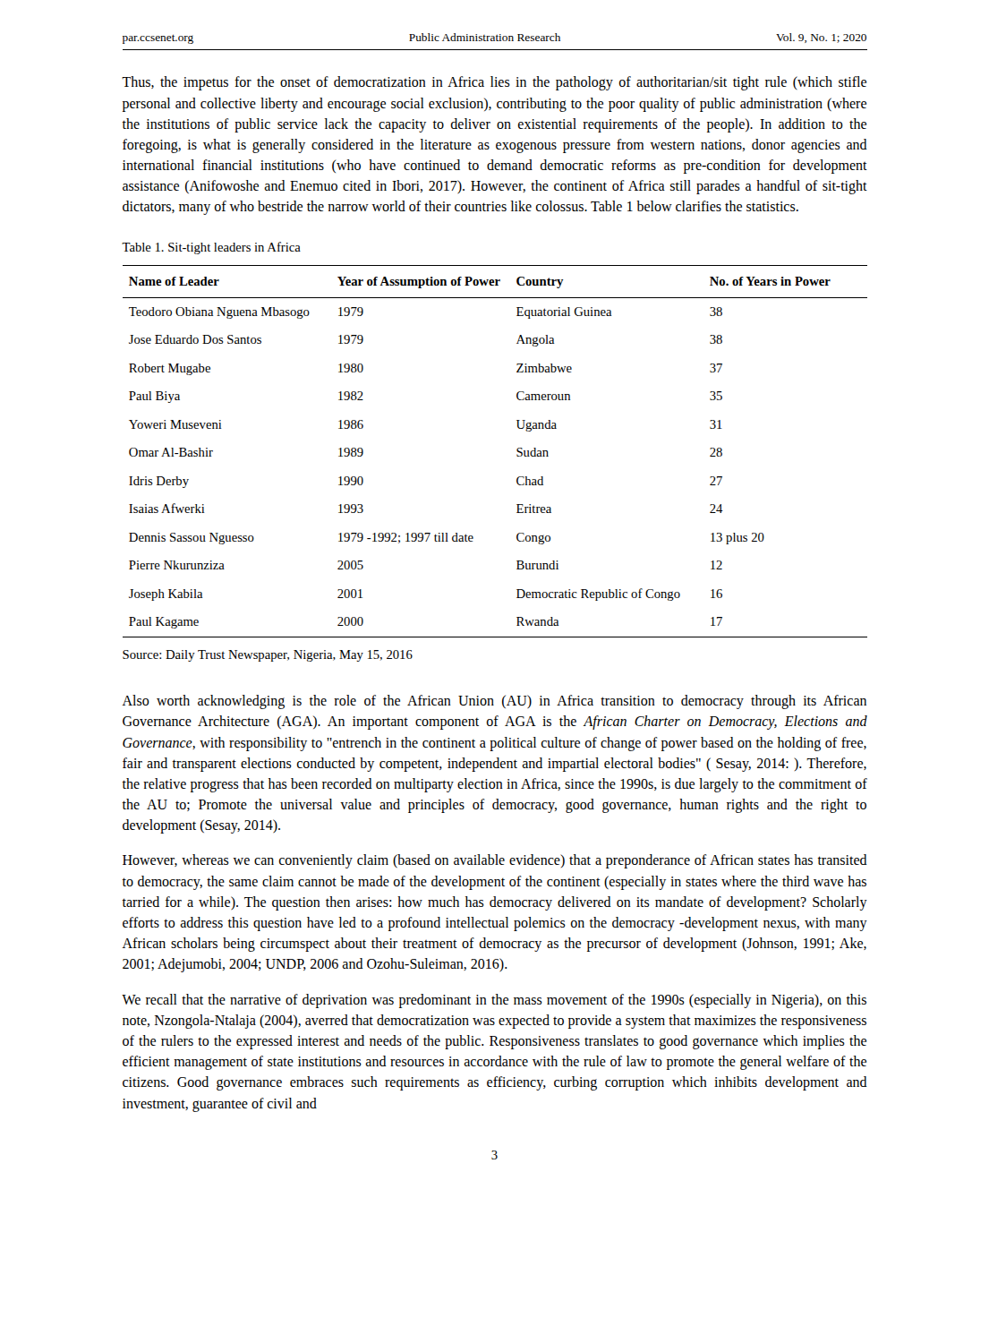par.ccsenet.org Public Administration Research Vol. 9, No. 1; 2020
Thus, the impetus for the onset of democratization in Africa lies in the pathology of authoritarian/sit tight rule (which stifle personal and collective liberty and encourage social exclusion), contributing to the poor quality of public administration (where the institutions of public service lack the capacity to deliver on existential requirements of the people). In addition to the foregoing, is what is generally considered in the literature as exogenous pressure from western nations, donor agencies and international financial institutions (who have continued to demand democratic reforms as pre-condition for development assistance (Anifowoshe and Enemuo cited in Ibori, 2017). However, the continent of Africa still parades a handful of sit-tight dictators, many of who bestride the narrow world of their countries like colossus. Table 1 below clarifies the statistics.
Table 1. Sit-tight leaders in Africa
| Name of Leader | Year of Assumption of Power | Country | No. of Years in Power |
| --- | --- | --- | --- |
| Teodoro Obiana Nguena Mbasogo | 1979 | Equatorial Guinea | 38 |
| Jose Eduardo Dos Santos | 1979 | Angola | 38 |
| Robert Mugabe | 1980 | Zimbabwe | 37 |
| Paul Biya | 1982 | Cameroun | 35 |
| Yoweri Museveni | 1986 | Uganda | 31 |
| Omar Al-Bashir | 1989 | Sudan | 28 |
| Idris Derby | 1990 | Chad | 27 |
| Isaias Afwerki | 1993 | Eritrea | 24 |
| Dennis Sassou Nguesso | 1979 -1992; 1997 till date | Congo | 13 plus 20 |
| Pierre Nkurunziza | 2005 | Burundi | 12 |
| Joseph Kabila | 2001 | Democratic Republic of Congo | 16 |
| Paul Kagame | 2000 | Rwanda | 17 |
Source: Daily Trust Newspaper, Nigeria, May 15, 2016
Also worth acknowledging is the role of the African Union (AU) in Africa transition to democracy through its African Governance Architecture (AGA). An important component of AGA is the African Charter on Democracy, Elections and Governance, with responsibility to "entrench in the continent a political culture of change of power based on the holding of free, fair and transparent elections conducted by competent, independent and impartial electoral bodies" ( Sesay, 2014: ). Therefore, the relative progress that has been recorded on multiparty election in Africa, since the 1990s, is due largely to the commitment of the AU to; Promote the universal value and principles of democracy, good governance, human rights and the right to development (Sesay, 2014).
However, whereas we can conveniently claim (based on available evidence) that a preponderance of African states has transited to democracy, the same claim cannot be made of the development of the continent (especially in states where the third wave has tarried for a while). The question then arises: how much has democracy delivered on its mandate of development? Scholarly efforts to address this question have led to a profound intellectual polemics on the democracy -development nexus, with many African scholars being circumspect about their treatment of democracy as the precursor of development (Johnson, 1991; Ake, 2001; Adejumobi, 2004; UNDP, 2006 and Ozohu-Suleiman, 2016).
We recall that the narrative of deprivation was predominant in the mass movement of the 1990s (especially in Nigeria), on this note, Nzongola-Ntalaja (2004), averred that democratization was expected to provide a system that maximizes the responsiveness of the rulers to the expressed interest and needs of the public. Responsiveness translates to good governance which implies the efficient management of state institutions and resources in accordance with the rule of law to promote the general welfare of the citizens. Good governance embraces such requirements as efficiency, curbing corruption which inhibits development and investment, guarantee of civil and
3